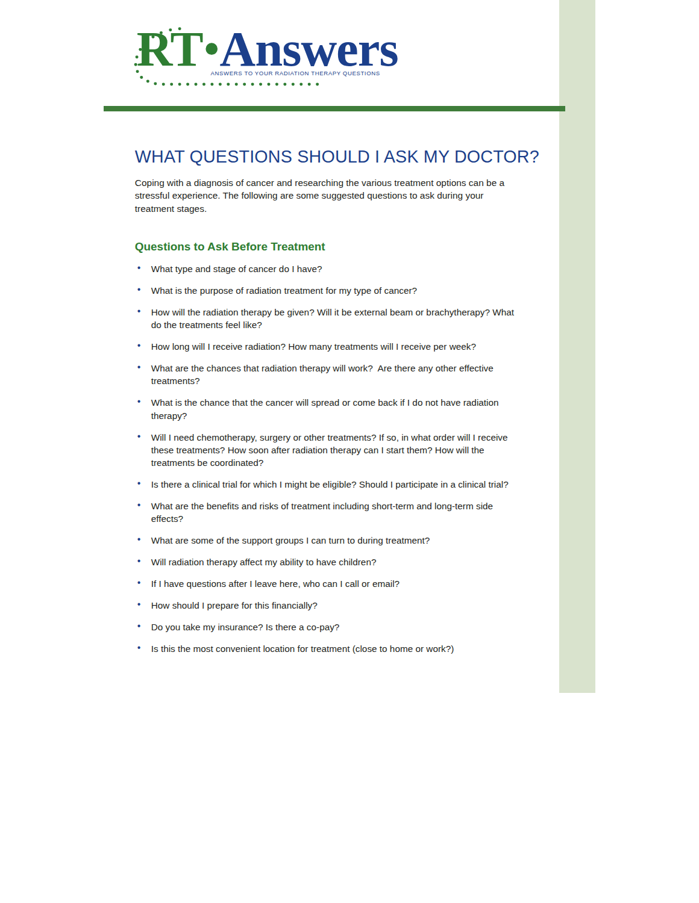RT•Answers
Answers to your radiation therapy questions
WHAT QUESTIONS SHOULD I ASK MY DOCTOR?
Coping with a diagnosis of cancer and researching the various treatment options can be a stressful experience. The following are some suggested questions to ask during your treatment stages.
Questions to Ask Before Treatment
What type and stage of cancer do I have?
What is the purpose of radiation treatment for my type of cancer?
How will the radiation therapy be given? Will it be external beam or brachytherapy? What do the treatments feel like?
How long will I receive radiation? How many treatments will I receive per week?
What are the chances that radiation therapy will work? Are there any other effective treatments?
What is the chance that the cancer will spread or come back if I do not have radiation therapy?
Will I need chemotherapy, surgery or other treatments? If so, in what order will I receive these treatments? How soon after radiation therapy can I start them? How will the treatments be coordinated?
Is there a clinical trial for which I might be eligible? Should I participate in a clinical trial?
What are the benefits and risks of treatment including short-term and long-term side effects?
What are some of the support groups I can turn to during treatment?
Will radiation therapy affect my ability to have children?
If I have questions after I leave here, who can I call or email?
How should I prepare for this financially?
Do you take my insurance? Is there a co-pay?
Is this the most convenient location for treatment (close to home or work?)